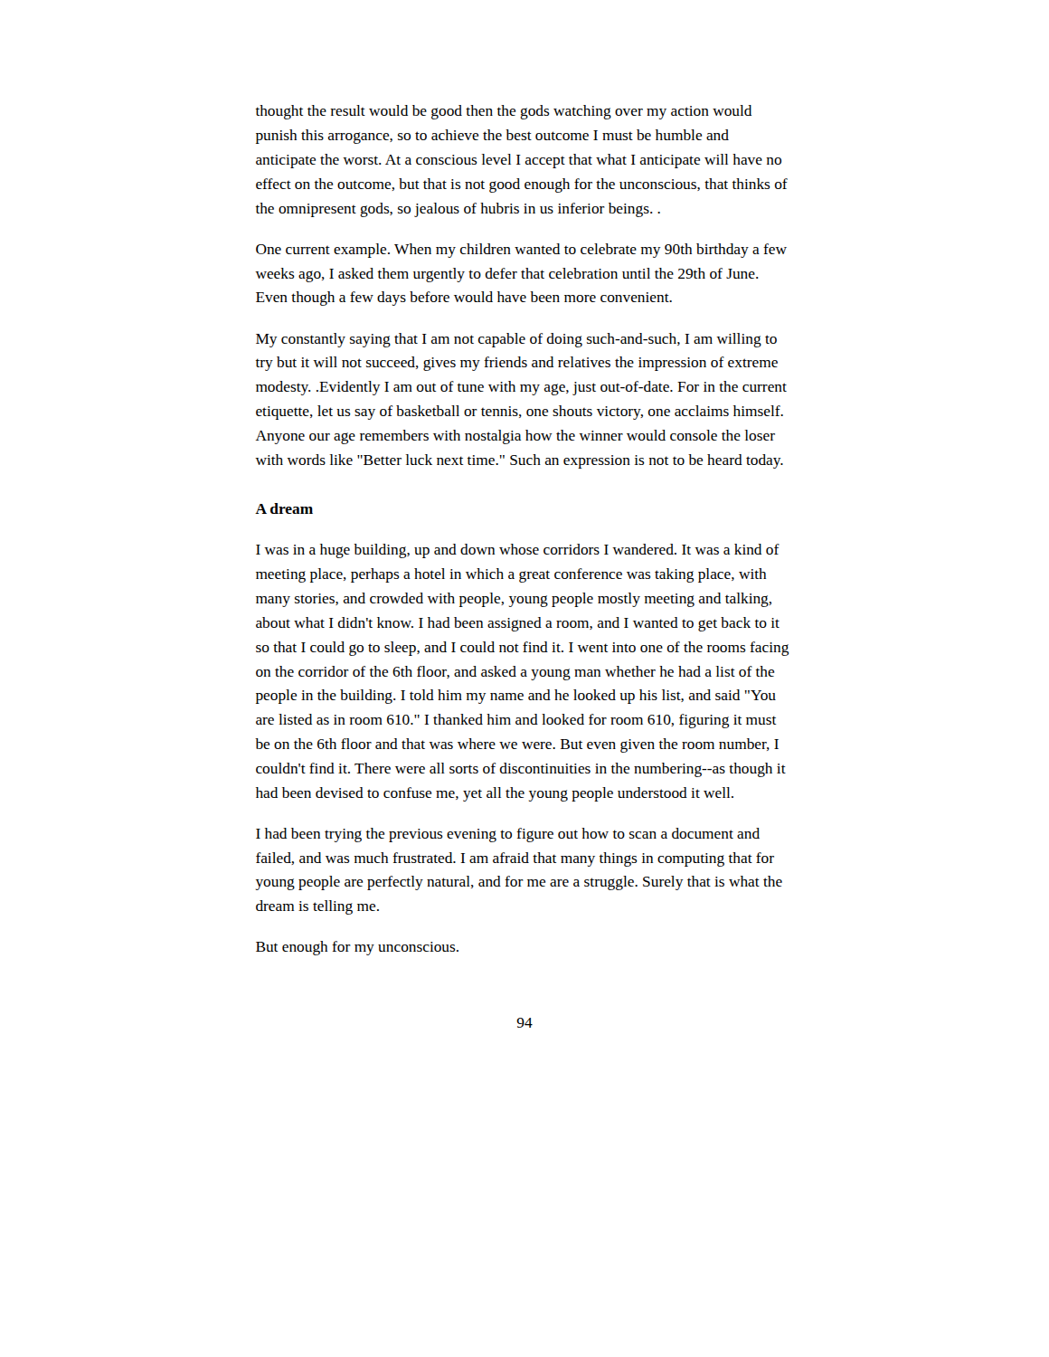thought the result would be good then the gods watching over my action would punish this arrogance, so to achieve the best outcome I must be humble and anticipate the worst. At a conscious level I accept that what I anticipate will have no effect on the outcome, but that is not good enough for the unconscious, that thinks of the omnipresent gods, so jealous of hubris in us inferior beings. .
One current example. When my children wanted to celebrate my 90th birthday a few weeks ago, I asked them urgently to defer that celebration until the 29th of June. Even though a few days before would have been more convenient.
My constantly saying that I am not capable of doing such-and-such, I am willing to try but it will not succeed, gives my friends and relatives the impression of extreme modesty. .Evidently I am out of tune with my age, just out-of-date. For in the current etiquette, let us say of basketball or tennis, one shouts victory, one acclaims himself. Anyone our age remembers with nostalgia how the winner would console the loser with words like "Better luck next time." Such an expression is not to be heard today.
A dream
I was in a huge building, up and down whose corridors I wandered. It was a kind of meeting place, perhaps a hotel in which a great conference was taking place, with many stories, and crowded with people, young people mostly meeting and talking, about what I didn't know. I had been assigned a room, and I wanted to get back to it so that I could go to sleep, and I could not find it. I went into one of the rooms facing on the corridor of the 6th floor, and asked a young man whether he had a list of the people in the building. I told him my name and he looked up his list, and said "You are listed as in room 610." I thanked him and looked for room 610, figuring it must be on the 6th floor and that was where we were. But even given the room number, I couldn't find it. There were all sorts of discontinuities in the numbering--as though it had been devised to confuse me, yet all the young people understood it well.
I had been trying the previous evening to figure out how to scan a document and failed, and was much frustrated. I am afraid that many things in computing that for young people are perfectly natural, and for me are a struggle. Surely that is what the dream is telling me.
But enough for my unconscious.
94